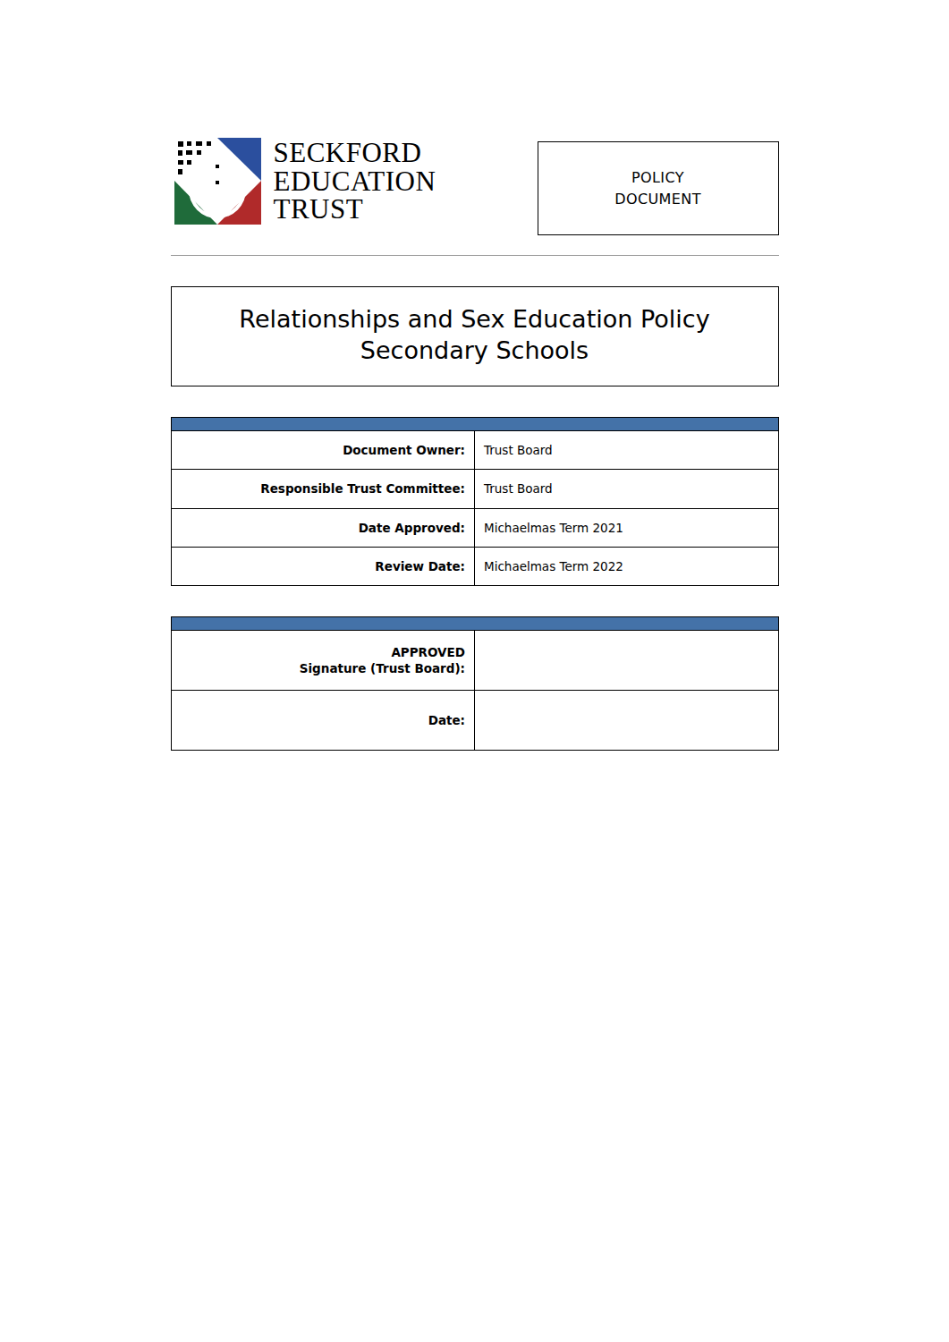Seckford
Education
Trust
POLICY
DOCUMENT
Relationships and Sex Education Policy
Secondary Schools
| Document Owner: | Trust Board |
| Responsible Trust Committee: | Trust Board |
| Date Approved: | Michaelmas Term 2021 |
| Review Date: | Michaelmas Term 2022 |
| APPROVED Signature (Trust Board): | |
| Date: | |